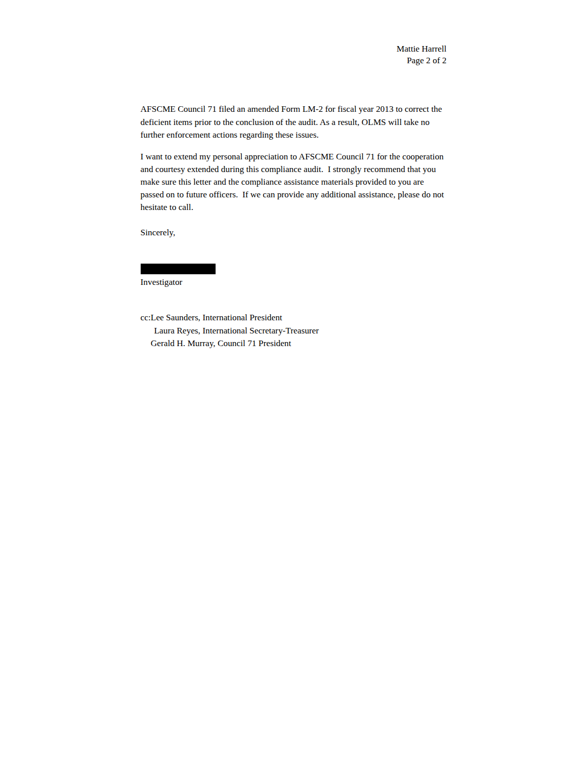Mattie Harrell Page 2 of 2
AFSCME Council 71 filed an amended Form LM-2 for fiscal year 2013 to correct the deficient items prior to the conclusion of the audit. As a result, OLMS will take no further enforcement actions regarding these issues.
I want to extend my personal appreciation to AFSCME Council 71 for the cooperation and courtesy extended during this compliance audit. I strongly recommend that you make sure this letter and the compliance assistance materials provided to you are passed on to future officers. If we can provide any additional assistance, please do not hesitate to call.
Sincerely,
Investigator
| cc: | Lee Saunders, International President Laura Reyes, International Secretary-Treasurer Gerald H. Murray, Council 71 President |